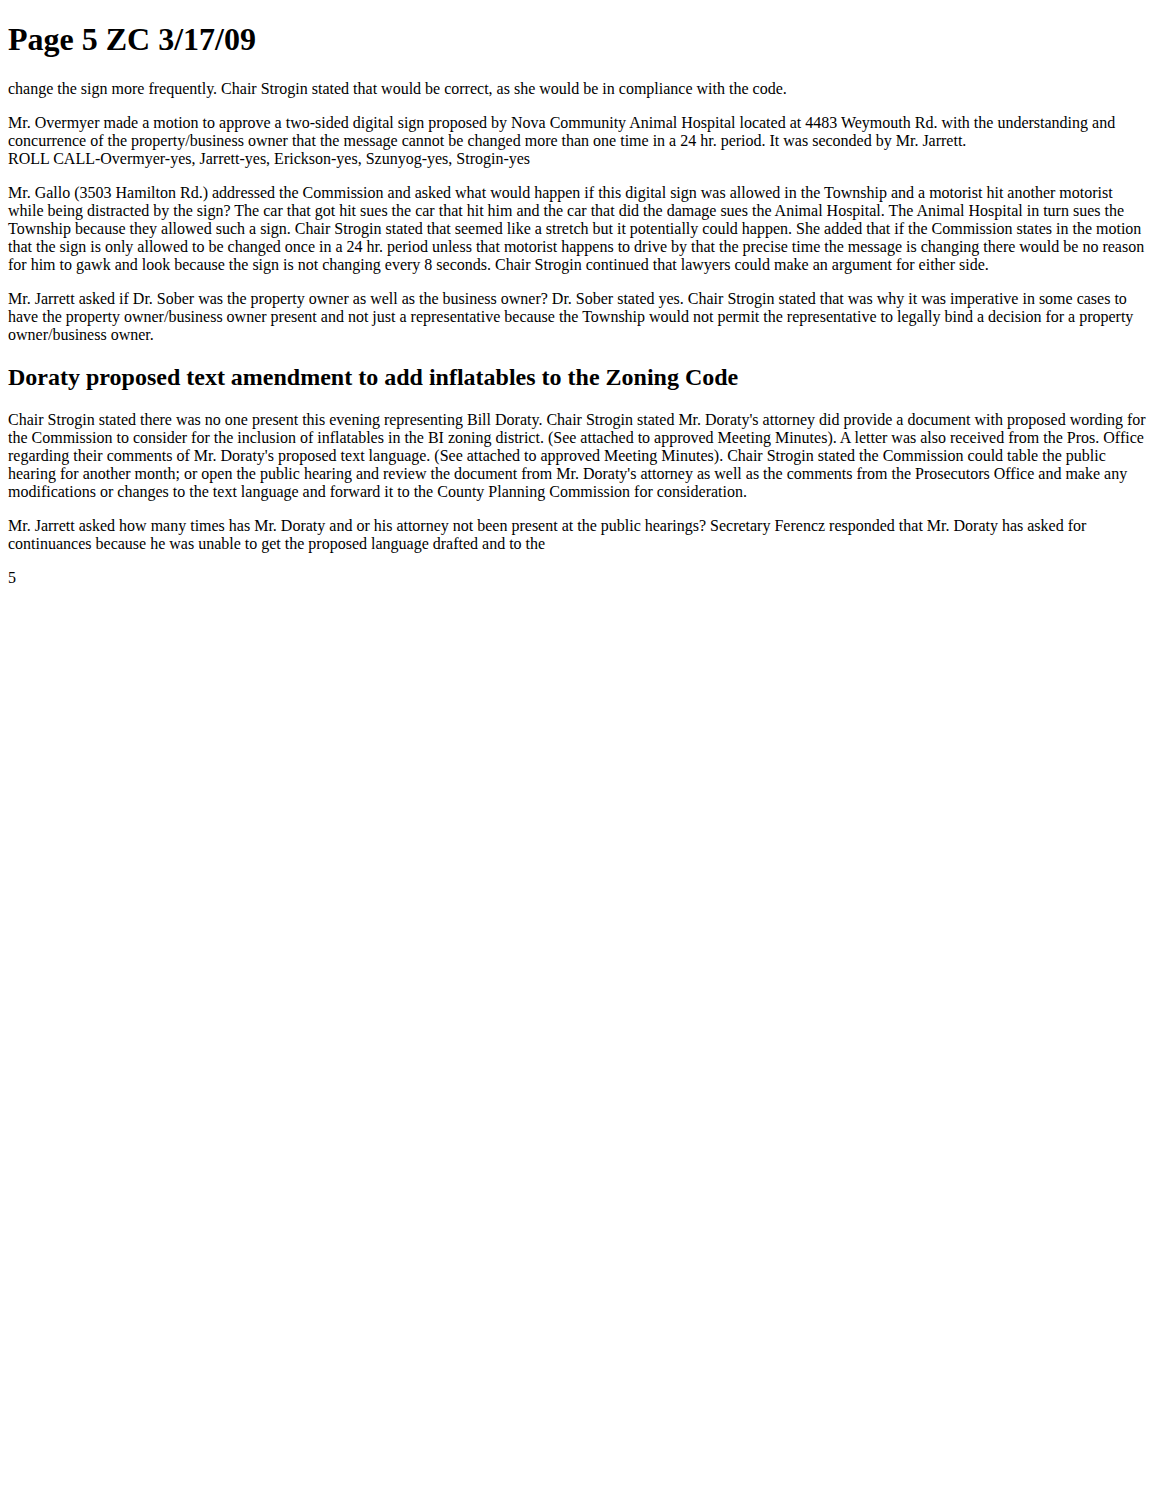Page 5 ZC 3/17/09
change the sign more frequently. Chair Strogin stated that would be correct, as she would be in compliance with the code.
Mr. Overmyer made a motion to approve a two-sided digital sign proposed by Nova Community Animal Hospital located at 4483 Weymouth Rd. with the understanding and concurrence of the property/business owner that the message cannot be changed more than one time in a 24 hr. period. It was seconded by Mr. Jarrett.
ROLL CALL-Overmyer-yes, Jarrett-yes, Erickson-yes, Szunyog-yes, Strogin-yes
Mr. Gallo (3503 Hamilton Rd.) addressed the Commission and asked what would happen if this digital sign was allowed in the Township and a motorist hit another motorist while being distracted by the sign? The car that got hit sues the car that hit him and the car that did the damage sues the Animal Hospital. The Animal Hospital in turn sues the Township because they allowed such a sign. Chair Strogin stated that seemed like a stretch but it potentially could happen. She added that if the Commission states in the motion that the sign is only allowed to be changed once in a 24 hr. period unless that motorist happens to drive by that the precise time the message is changing there would be no reason for him to gawk and look because the sign is not changing every 8 seconds. Chair Strogin continued that lawyers could make an argument for either side.
Mr. Jarrett asked if Dr. Sober was the property owner as well as the business owner? Dr. Sober stated yes. Chair Strogin stated that was why it was imperative in some cases to have the property owner/business owner present and not just a representative because the Township would not permit the representative to legally bind a decision for a property owner/business owner.
Doraty proposed text amendment to add inflatables to the Zoning Code
Chair Strogin stated there was no one present this evening representing Bill Doraty. Chair Strogin stated Mr. Doraty's attorney did provide a document with proposed wording for the Commission to consider for the inclusion of inflatables in the BI zoning district. (See attached to approved Meeting Minutes). A letter was also received from the Pros. Office regarding their comments of Mr. Doraty's proposed text language. (See attached to approved Meeting Minutes). Chair Strogin stated the Commission could table the public hearing for another month; or open the public hearing and review the document from Mr. Doraty's attorney as well as the comments from the Prosecutors Office and make any modifications or changes to the text language and forward it to the County Planning Commission for consideration.
Mr. Jarrett asked how many times has Mr. Doraty and or his attorney not been present at the public hearings? Secretary Ferencz responded that Mr. Doraty has asked for continuances because he was unable to get the proposed language drafted and to the
5